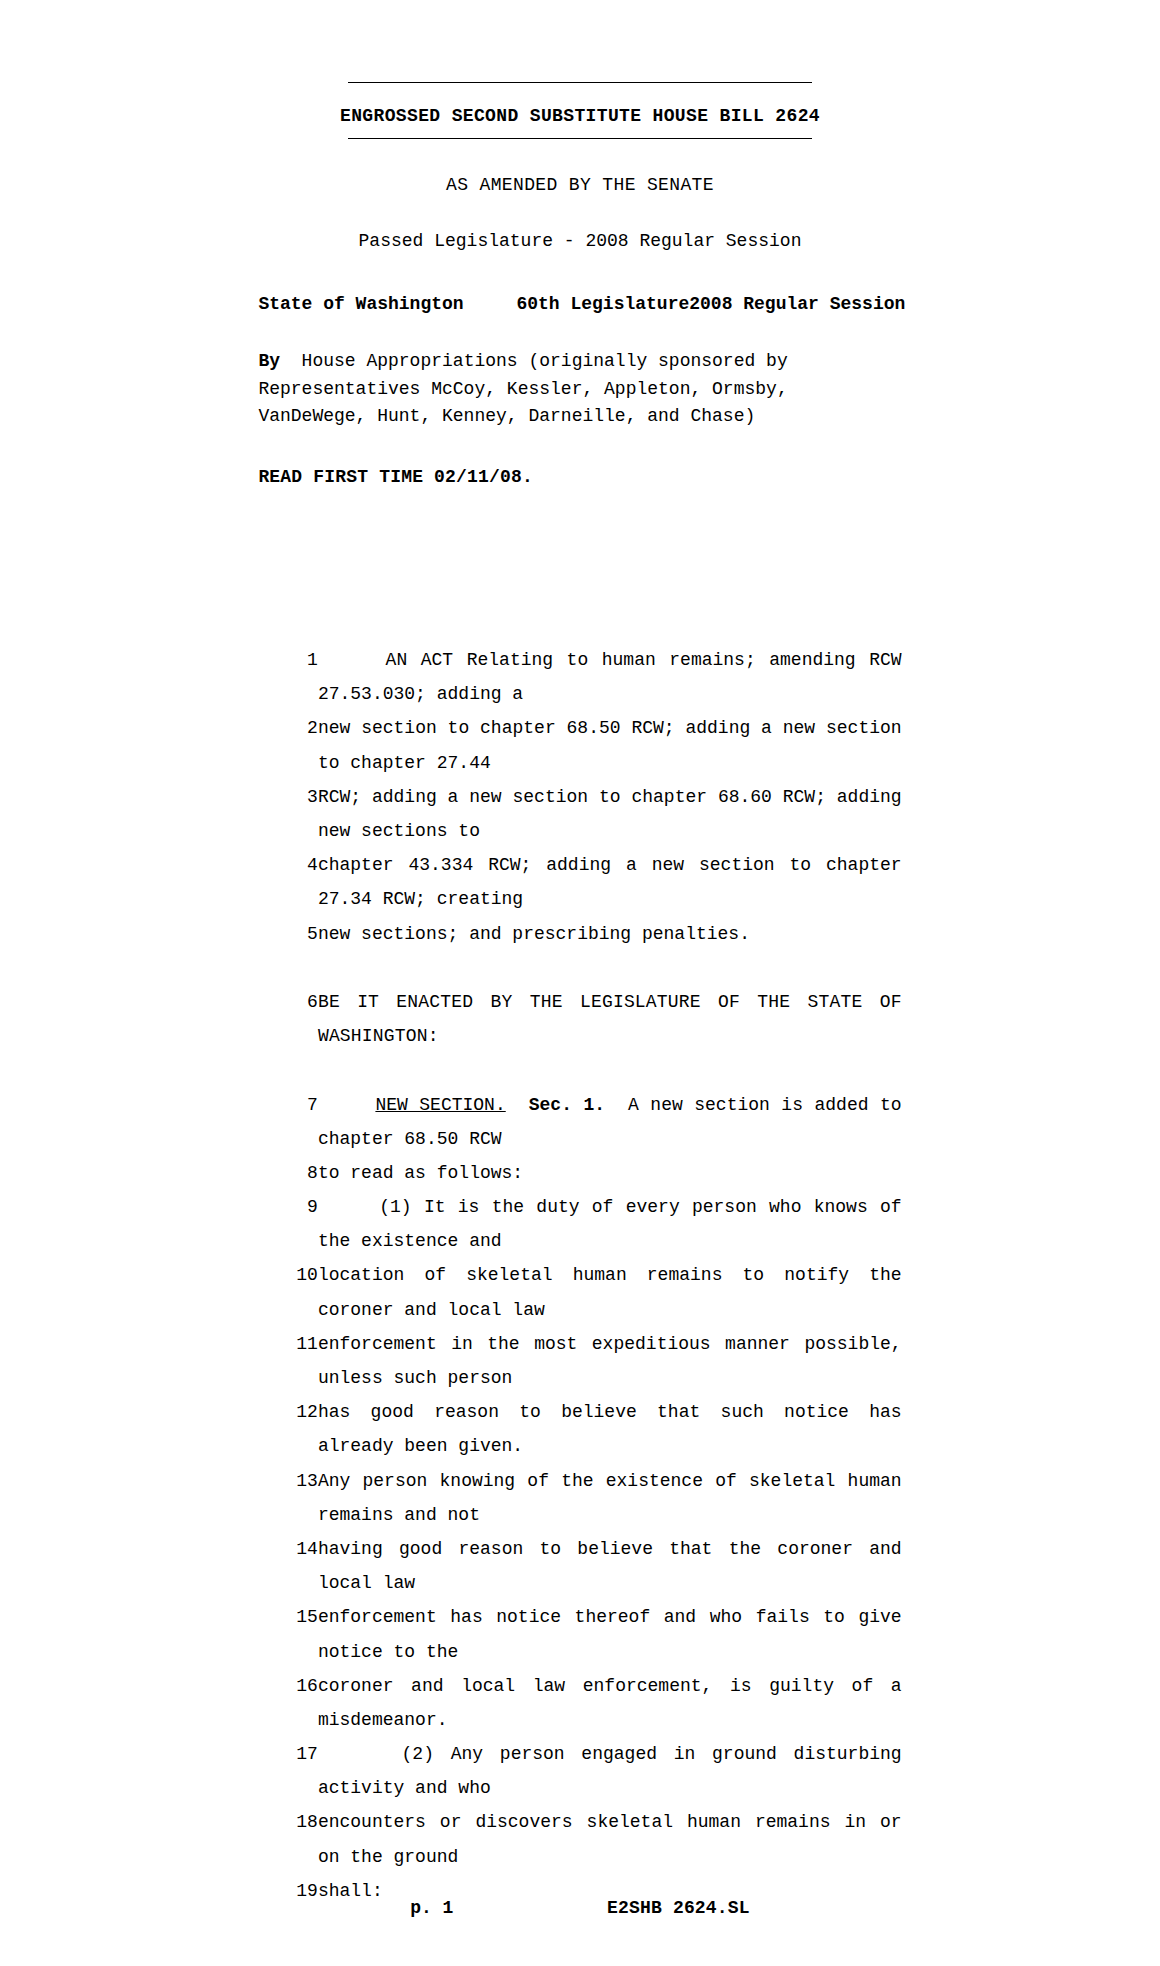ENGROSSED SECOND SUBSTITUTE HOUSE BILL 2624
AS AMENDED BY THE SENATE
Passed Legislature - 2008 Regular Session
State of Washington 60th Legislature 2008 Regular Session
By House Appropriations (originally sponsored by Representatives McCoy, Kessler, Appleton, Ormsby, VanDeWege, Hunt, Kenney, Darneille, and Chase)
READ FIRST TIME 02/11/08.
| 1 | AN ACT Relating to human remains; amending RCW 27.53.030; adding a |
| 2 | new section to chapter 68.50 RCW; adding a new section to chapter 27.44 |
| 3 | RCW; adding a new section to chapter 68.60 RCW; adding new sections to |
| 4 | chapter 43.334 RCW; adding a new section to chapter 27.34 RCW; creating |
| 5 | new sections; and prescribing penalties. |
| 6 | BE IT ENACTED BY THE LEGISLATURE OF THE STATE OF WASHINGTON: |
| 7 | NEW SECTION. Sec. 1. A new section is added to chapter 68.50 RCW |
| 8 | to read as follows: |
| 9 | (1) It is the duty of every person who knows of the existence and |
| 10 | location of skeletal human remains to notify the coroner and local law |
| 11 | enforcement in the most expeditious manner possible, unless such person |
| 12 | has good reason to believe that such notice has already been given. |
| 13 | Any person knowing of the existence of skeletal human remains and not |
| 14 | having good reason to believe that the coroner and local law |
| 15 | enforcement has notice thereof and who fails to give notice to the |
| 16 | coroner and local law enforcement, is guilty of a misdemeanor. |
| 17 | (2) Any person engaged in ground disturbing activity and who |
| 18 | encounters or discovers skeletal human remains in or on the ground |
| 19 | shall: |
p. 1 E2SHB 2624.SL